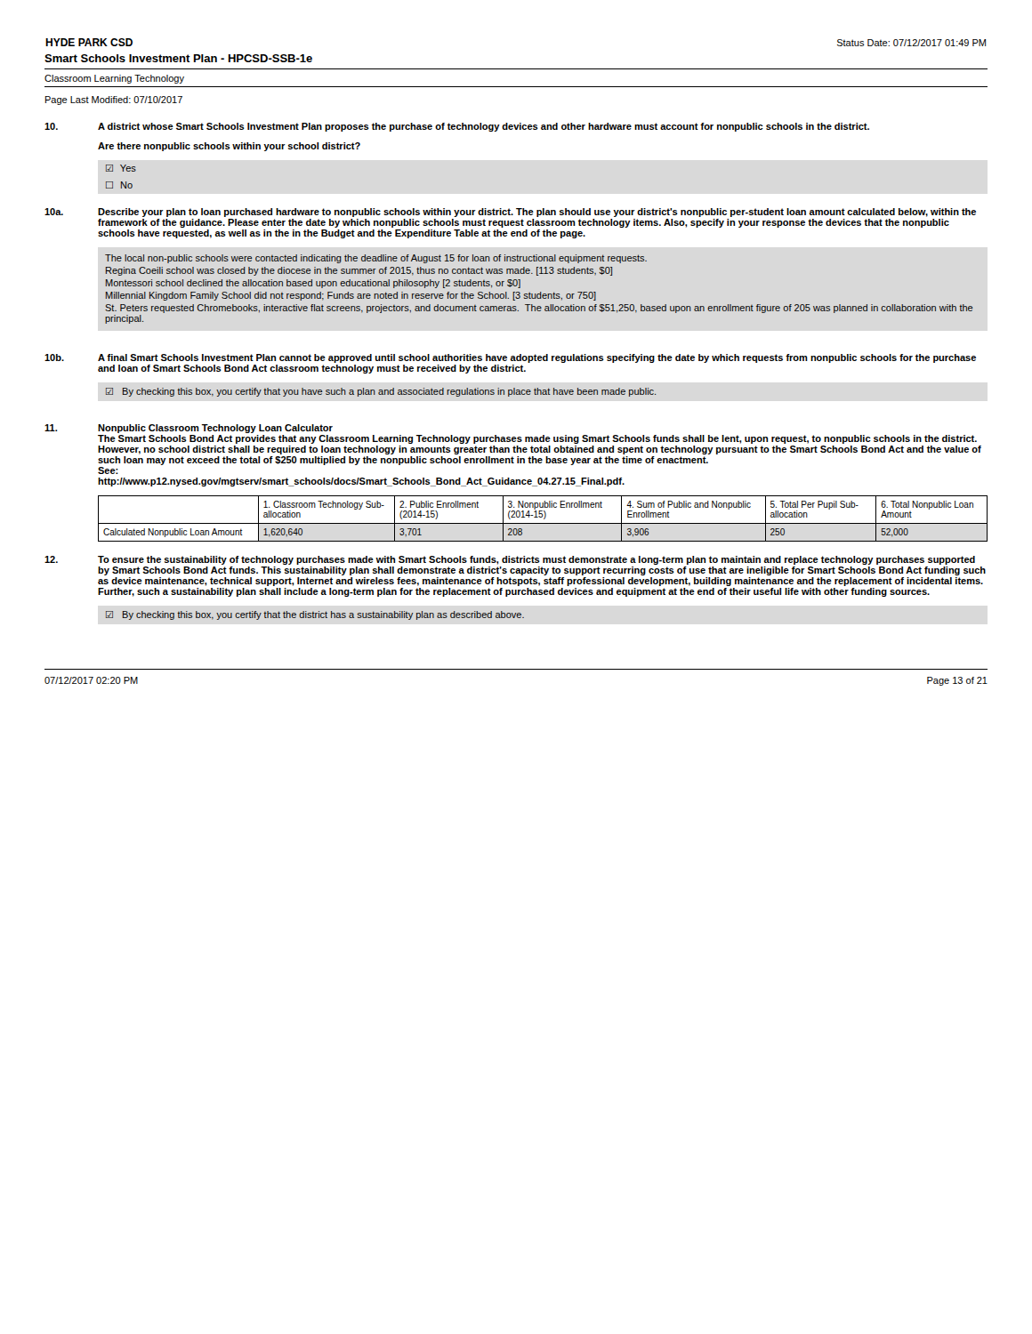| HYDE PARK CSD | Status Date: 07/12/2017 01:49 PM |
Smart Schools Investment Plan - HPCSD-SSB-1e
Classroom Learning Technology
Page Last Modified: 07/10/2017
10.
A district whose Smart Schools Investment Plan proposes the purchase of technology devices and other hardware must account for nonpublic schools in the district.
Are there nonpublic schools within your school district?
☑ Yes
☐ No
10a.
Describe your plan to loan purchased hardware to nonpublic schools within your district. The plan should use your district's nonpublic per-student loan amount calculated below, within the framework of the guidance. Please enter the date by which nonpublic schools must request classroom technology items. Also, specify in your response the devices that the nonpublic schools have requested, as well as in the in the Budget and the Expenditure Table at the end of the page.
The local non-public schools were contacted indicating the deadline of August 15 for loan of instructional equipment requests.
Regina Coeili school was closed by the diocese in the summer of 2015, thus no contact was made. [113 students, $0]
Montessori school declined the allocation based upon educational philosophy [2 students, or $0]
Millennial Kingdom Family School did not respond; Funds are noted in reserve for the School. [3 students, or 750]
St. Peters requested Chromebooks, interactive flat screens, projectors, and document cameras. The allocation of $51,250, based upon an enrollment figure of 205 was planned in collaboration with the principal.
10b.
A final Smart Schools Investment Plan cannot be approved until school authorities have adopted regulations specifying the date by which requests from nonpublic schools for the purchase and loan of Smart Schools Bond Act classroom technology must be received by the district.
☑ By checking this box, you certify that you have such a plan and associated regulations in place that have been made public.
11.
Nonpublic Classroom Technology Loan Calculator
The Smart Schools Bond Act provides that any Classroom Learning Technology purchases made using Smart Schools funds shall be lent, upon request, to nonpublic schools in the district. However, no school district shall be required to loan technology in amounts greater than the total obtained and spent on technology pursuant to the Smart Schools Bond Act and the value of such loan may not exceed the total of $250 multiplied by the nonpublic school enrollment in the base year at the time of enactment.
See:
http://www.p12.nysed.gov/mgtserv/smart_schools/docs/Smart_Schools_Bond_Act_Guidance_04.27.15_Final.pdf.
| | 1. Classroom Technology Sub-allocation | 2. Public Enrollment (2014-15) | 3. Nonpublic Enrollment (2014-15) | 4. Sum of Public and Nonpublic Enrollment | 5. Total Per Pupil Sub-allocation | 6. Total Nonpublic Loan Amount |
| --- | --- | --- | --- | --- | --- | --- |
| Calculated Nonpublic Loan Amount | 1,620,640 | 3,701 | 208 | 3,906 | 250 | 52,000 |
12.
To ensure the sustainability of technology purchases made with Smart Schools funds, districts must demonstrate a long-term plan to maintain and replace technology purchases supported by Smart Schools Bond Act funds. This sustainability plan shall demonstrate a district's capacity to support recurring costs of use that are ineligible for Smart Schools Bond Act funding such as device maintenance, technical support, Internet and wireless fees, maintenance of hotspots, staff professional development, building maintenance and the replacement of incidental items. Further, such a sustainability plan shall include a long-term plan for the replacement of purchased devices and equipment at the end of their useful life with other funding sources.
☑ By checking this box, you certify that the district has a sustainability plan as described above.
07/12/2017 02:20 PM
Page 13 of 21